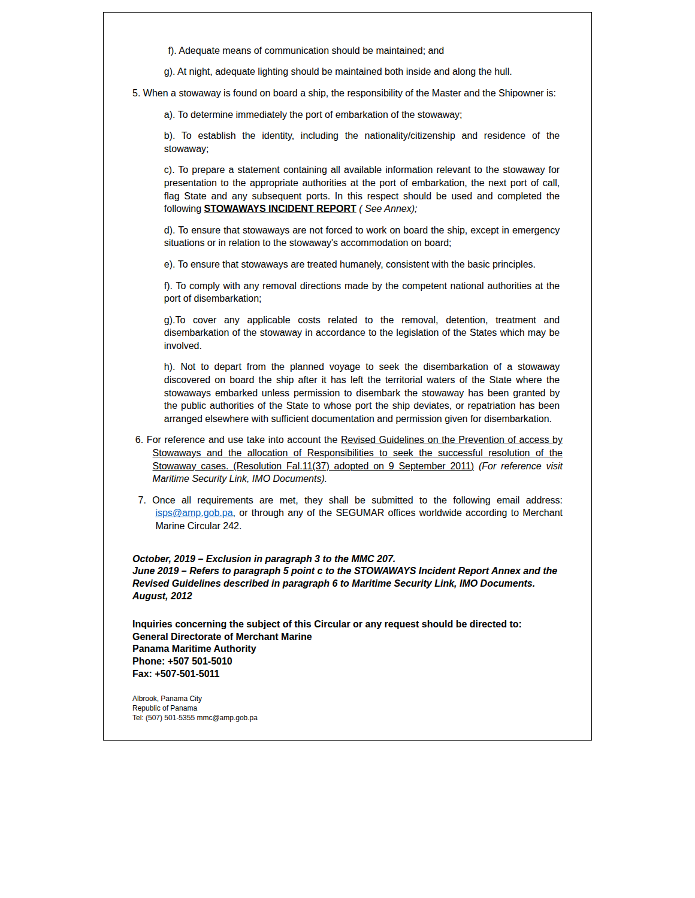f). Adequate means of communication should be maintained; and
g). At night, adequate lighting should be maintained both inside and along the hull.
5. When a stowaway is found on board a ship, the responsibility of the Master and the Shipowner is:
a). To determine immediately the port of embarkation of the stowaway;
b). To establish the identity, including the nationality/citizenship and residence of the stowaway;
c). To prepare a statement containing all available information relevant to the stowaway for presentation to the appropriate authorities at the port of embarkation, the next port of call, flag State and any subsequent ports. In this respect should be used and completed the following STOWAWAYS INCIDENT REPORT ( See Annex);
d). To ensure that stowaways are not forced to work on board the ship, except in emergency situations or in relation to the stowaway's accommodation on board;
e). To ensure that stowaways are treated humanely, consistent with the basic principles.
f). To comply with any removal directions made by the competent national authorities at the port of disembarkation;
g).To cover any applicable costs related to the removal, detention, treatment and disembarkation of the stowaway in accordance to the legislation of the States which may be involved.
h). Not to depart from the planned voyage to seek the disembarkation of a stowaway discovered on board the ship after it has left the territorial waters of the State where the stowaways embarked unless permission to disembark the stowaway has been granted by the public authorities of the State to whose port the ship deviates, or repatriation has been arranged elsewhere with sufficient documentation and permission given for disembarkation.
6. For reference and use take into account the Revised Guidelines on the Prevention of access by Stowaways and the allocation of Responsibilities to seek the successful resolution of the Stowaway cases. (Resolution Fal.11(37) adopted on 9 September 2011) (For reference visit Maritime Security Link, IMO Documents).
7. Once all requirements are met, they shall be submitted to the following email address: isps@amp.gob.pa, or through any of the SEGUMAR offices worldwide according to Merchant Marine Circular 242.
October, 2019 – Exclusion in paragraph 3 to the MMC 207.
June 2019 – Refers to paragraph 5 point c to the STOWAWAYS Incident Report Annex and the Revised Guidelines described in paragraph 6 to Maritime Security Link, IMO Documents.
August, 2012
Inquiries concerning the subject of this Circular or any request should be directed to:
General Directorate of Merchant Marine
Panama Maritime Authority
Phone: +507 501-5010
Fax: +507-501-5011
Albrook, Panama City
Republic of Panama
Tel: (507) 501-5355 mmc@amp.gob.pa